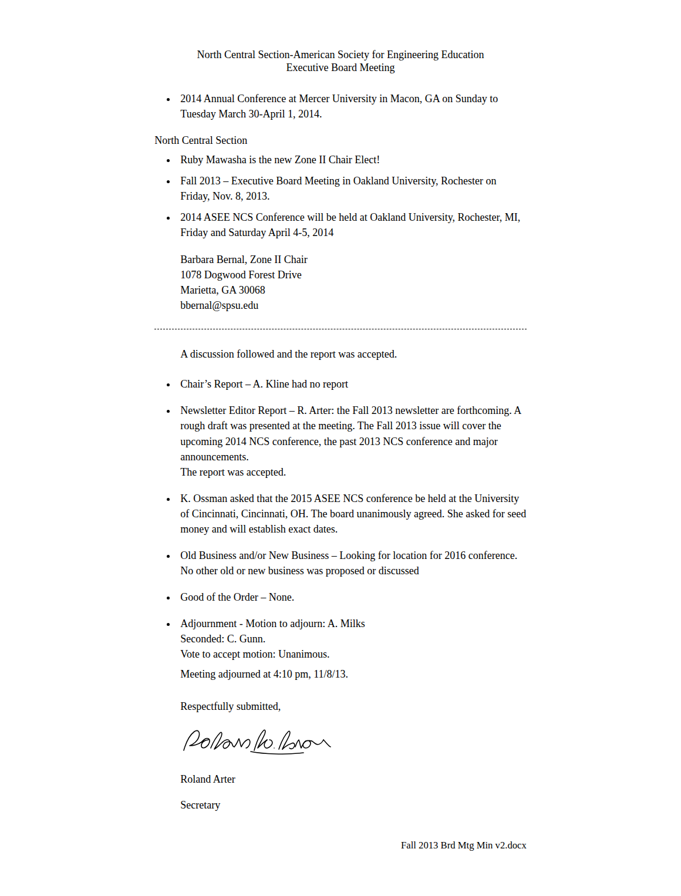North Central Section-American Society for Engineering Education
Executive Board Meeting
2014 Annual Conference at Mercer University in Macon, GA on Sunday to Tuesday March 30-April 1, 2014.
North Central Section
Ruby Mawasha is the new Zone II Chair Elect!
Fall 2013 – Executive Board Meeting in Oakland University, Rochester on Friday, Nov. 8, 2013.
2014 ASEE NCS Conference will be held at Oakland University, Rochester, MI, Friday and Saturday April 4-5, 2014
Barbara Bernal, Zone II Chair
1078 Dogwood Forest Drive
Marietta, GA 30068
bbernal@spsu.edu
A discussion followed and the report was accepted.
Chair’s Report – A. Kline had no report
Newsletter Editor Report – R. Arter: the Fall 2013 newsletter are forthcoming. A rough draft was presented at the meeting. The Fall 2013 issue will cover the upcoming 2014 NCS conference, the past 2013 NCS conference and major announcements.
The report was accepted.
K. Ossman asked that the 2015 ASEE NCS conference be held at the University of Cincinnati, Cincinnati, OH. The board unanimously agreed. She asked for seed money and will establish exact dates.
Old Business and/or New Business – Looking for location for 2016 conference. No other old or new business was proposed or discussed
Good of the Order – None.
Adjournment - Motion to adjourn: A. Milks
Seconded: C. Gunn.
Vote to accept motion: Unanimous.
Meeting adjourned at 4:10 pm, 11/8/13.
Respectfully submitted,
Roland Arter
Secretary
Fall 2013 Brd Mtg Min v2.docx